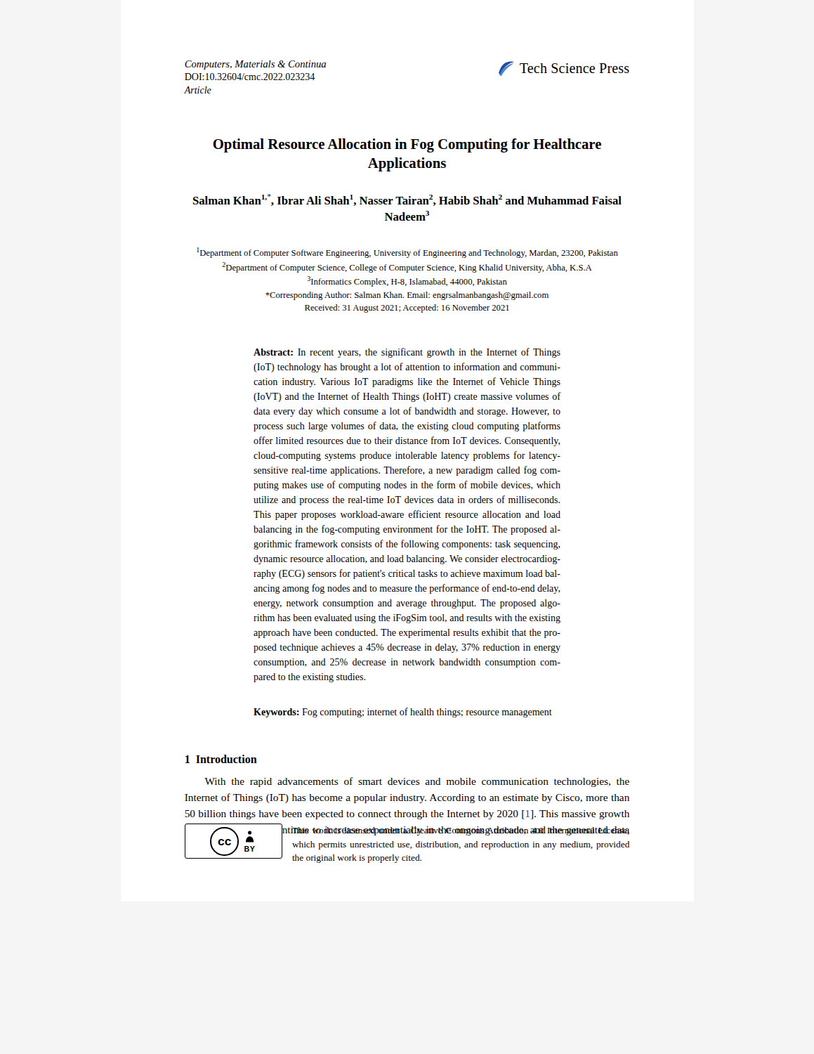Computers, Materials & Continua
DOI:10.32604/cmc.2022.023234
Article
Tech Science Press
Optimal Resource Allocation in Fog Computing for Healthcare Applications
Salman Khan1,*, Ibrar Ali Shah1, Nasser Tairan2, Habib Shah2 and Muhammad Faisal Nadeem3
1Department of Computer Software Engineering, University of Engineering and Technology, Mardan, 23200, Pakistan
2Department of Computer Science, College of Computer Science, King Khalid University, Abha, K.S.A
3Informatics Complex, H-8, Islamabad, 44000, Pakistan
*Corresponding Author: Salman Khan. Email: engrsalmanbangash@gmail.com
Received: 31 August 2021; Accepted: 16 November 2021
Abstract: In recent years, the significant growth in the Internet of Things (IoT) technology has brought a lot of attention to information and communication industry. Various IoT paradigms like the Internet of Vehicle Things (IoVT) and the Internet of Health Things (IoHT) create massive volumes of data every day which consume a lot of bandwidth and storage. However, to process such large volumes of data, the existing cloud computing platforms offer limited resources due to their distance from IoT devices. Consequently, cloud-computing systems produce intolerable latency problems for latency-sensitive real-time applications. Therefore, a new paradigm called fog computing makes use of computing nodes in the form of mobile devices, which utilize and process the real-time IoT devices data in orders of milliseconds. This paper proposes workload-aware efficient resource allocation and load balancing in the fog-computing environment for the IoHT. The proposed algorithmic framework consists of the following components: task sequencing, dynamic resource allocation, and load balancing. We consider electrocardiography (ECG) sensors for patient's critical tasks to achieve maximum load balancing among fog nodes and to measure the performance of end-to-end delay, energy, network consumption and average throughput. The proposed algorithm has been evaluated using the iFogSim tool, and results with the existing approach have been conducted. The experimental results exhibit that the proposed technique achieves a 45% decrease in delay, 37% reduction in energy consumption, and 25% decrease in network bandwidth consumption compared to the existing studies.
Keywords: Fog computing; internet of health things; resource management
1 Introduction
With the rapid advancements of smart devices and mobile communication technologies, the Internet of Things (IoT) has become a popular industry. According to an estimate by Cisco, more than 50 billion things have been expected to connect through the Internet by 2020 [1]. This massive growth in IoT devices will continue to increase exponentially in the ongoing decade, and the generated data will
cc
BY
This work is licensed under a Creative Commons Attribution 4.0 International License, which permits unrestricted use, distribution, and reproduction in any medium, provided the original work is properly cited.